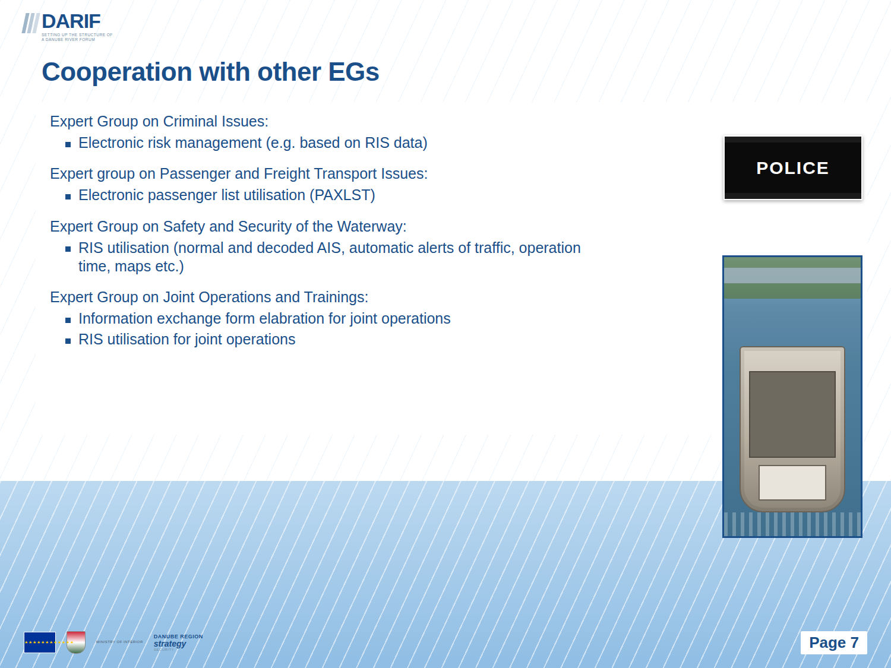DARIF
Setting up the structure of
a Danube River Forum
Cooperation with other EGs
Expert Group on Criminal Issues:
Electronic risk management (e.g. based on RIS data)
Expert group on Passenger and Freight Transport Issues:
Electronic passenger list utilisation (PAXLST)
Expert Group on Safety and Security of the Waterway:
RIS utilisation (normal and decoded AIS, automatic alerts of traffic, operation time, maps etc.)
Expert Group on Joint Operations and Trainings:
Information exchange form elabration for joint operations
RIS utilisation for joint operations
POLICE
Ministry of Interior
Danube Region strategy Security
Page 7